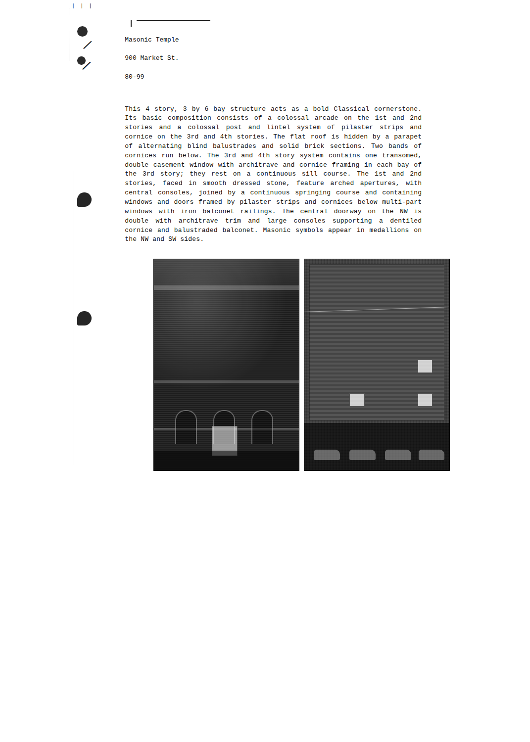| | |
/
/
Masonic Temple 900 Market St. 80-99
This 4 story, 3 by 6 bay structure acts as a bold Classical cornerstone. Its basic composition consists of a colossal arcade on the 1st and 2nd stories and a colossal post and lintel system of pilaster strips and cornice on the 3rd and 4th stories. The flat roof is hidden by a parapet of alternating blind balustrades and solid brick sections. Two bands of cornices run below. The 3rd and 4th story system contains one transomed, double casement window with architrave and cornice framing in each bay of the 3rd story; they rest on a continuous sill course. The 1st and 2nd stories, faced in smooth dressed stone, feature arched apertures, with central consoles, joined by a continuous springing course and containing windows and doors framed by pilaster strips and cornices below multi-part windows with iron balconet railings. The central doorway on the NW is double with architrave trim and large consoles supporting a dentiled cornice and balustraded balconet. Masonic symbols appear in medallions on the NW and SW sides.